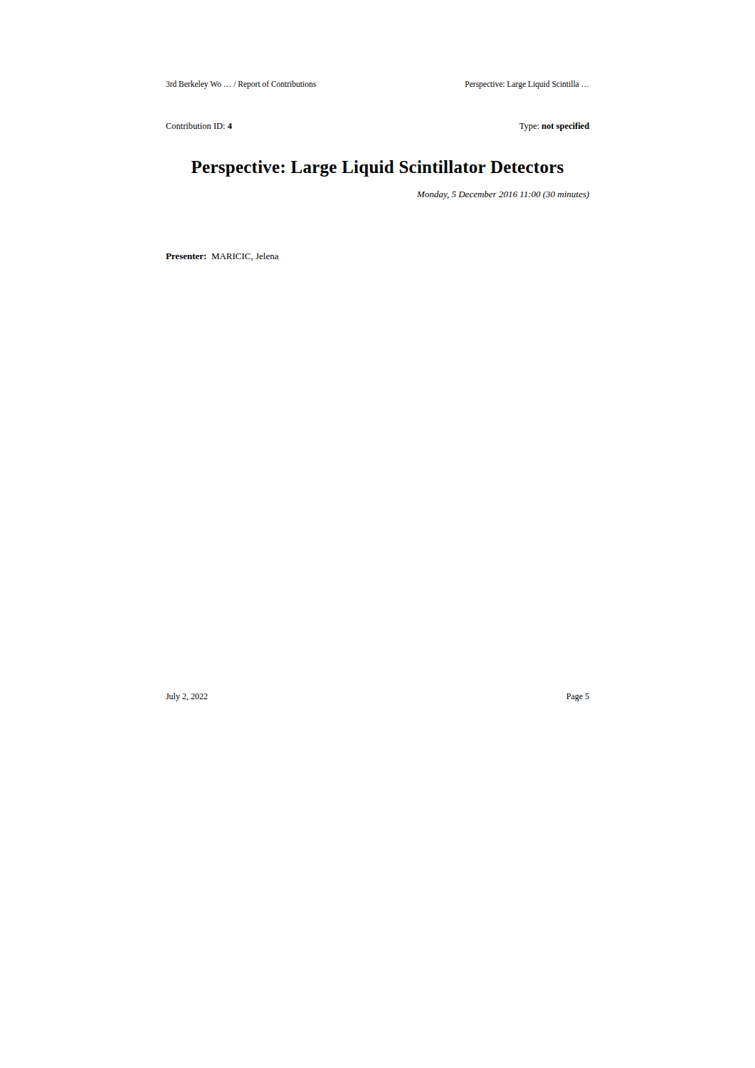3rd Berkeley Wo … / Report of Contributions Perspective: Large Liquid Scintilla …
Type: not specified Contribution ID: 4
Perspective: Large Liquid Scintillator Detectors
Monday, 5 December 2016 11:00 (30 minutes)
Presenter: MARICIC, Jelena
July 2, 2022 Page 5